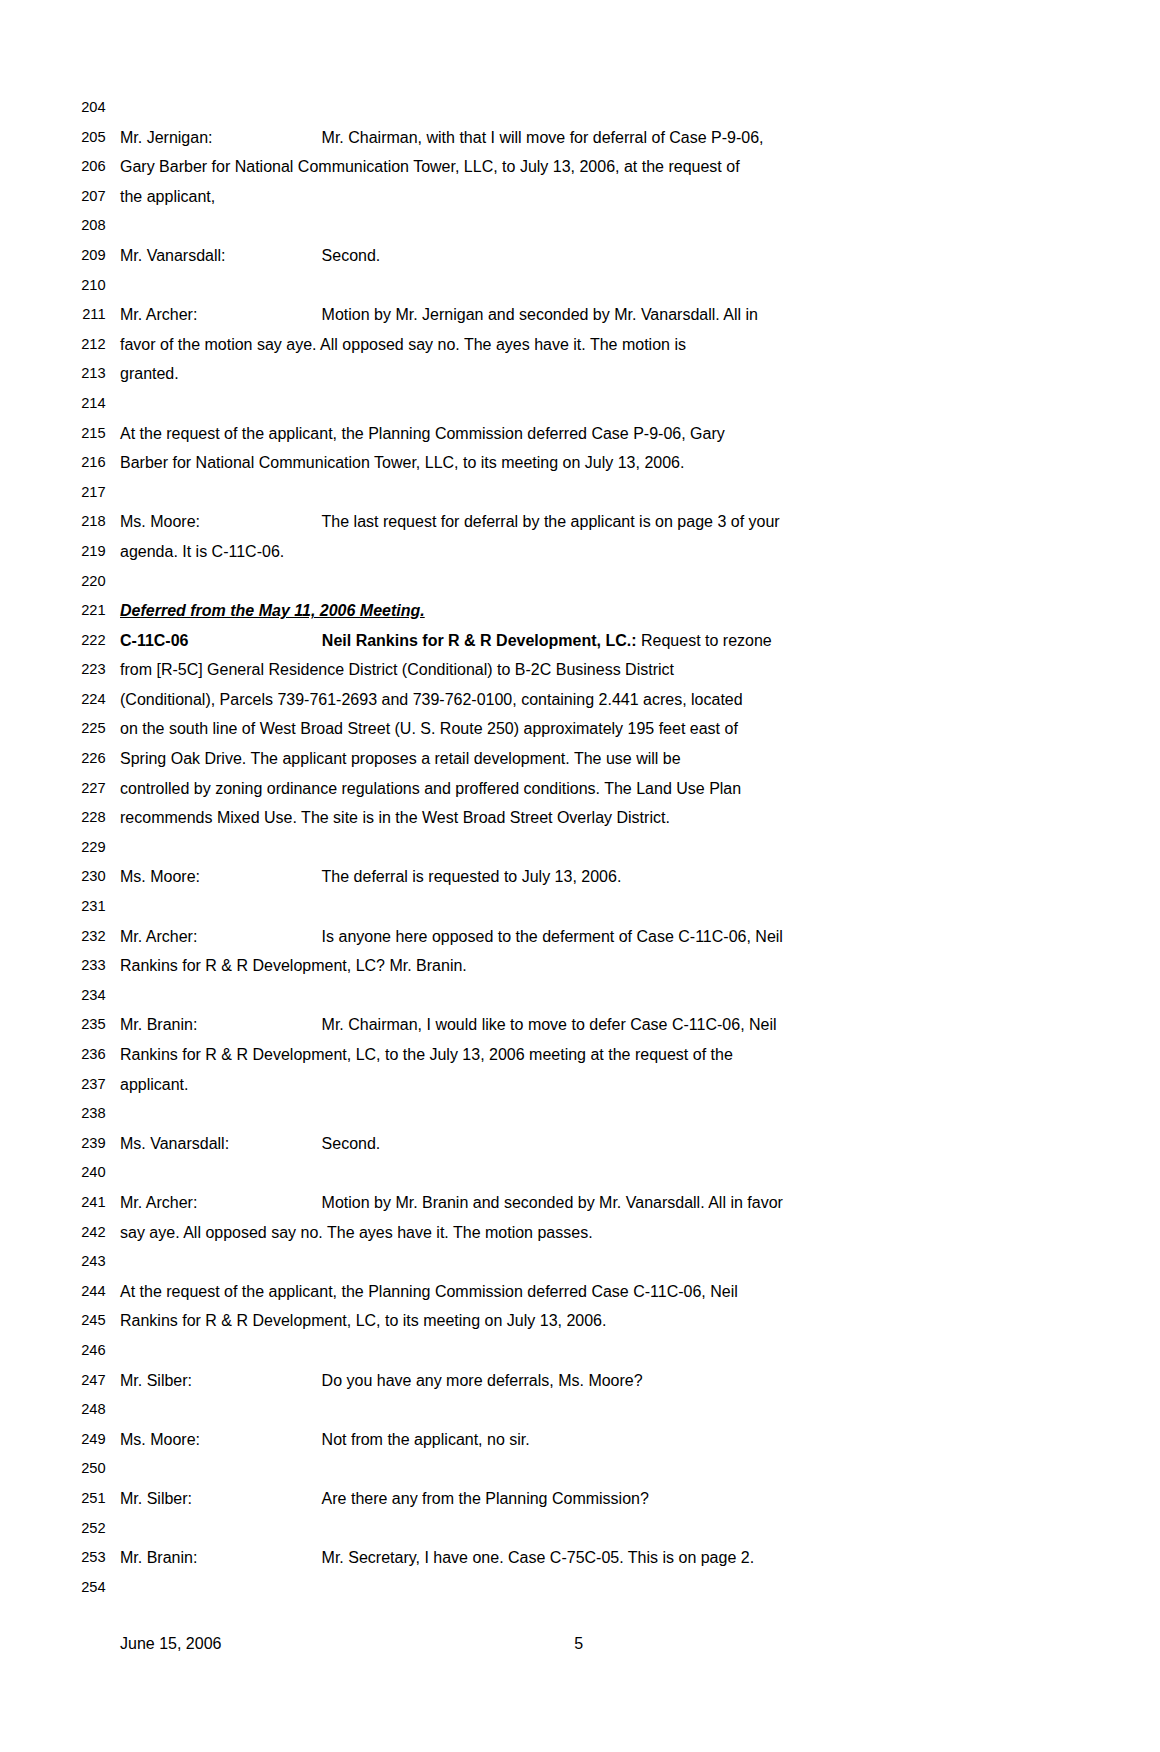Mr. Jernigan: Mr. Chairman, with that I will move for deferral of Case P-9-06,
Gary Barber for National Communication Tower, LLC, to July 13, 2006, at the request of
the applicant,
Mr. Vanarsdall: Second.
Mr. Archer: Motion by Mr. Jernigan and seconded by Mr. Vanarsdall. All in
favor of the motion say aye. All opposed say no. The ayes have it. The motion is
granted.
At the request of the applicant, the Planning Commission deferred Case P-9-06, Gary
Barber for National Communication Tower, LLC, to its meeting on July 13, 2006.
Ms. Moore: The last request for deferral by the applicant is on page 3 of your
agenda. It is C-11C-06.
Deferred from the May 11, 2006 Meeting.
C-11C-06 Neil Rankins for R & R Development, LC.: Request to rezone
from [R-5C] General Residence District (Conditional) to B-2C Business District
(Conditional), Parcels 739-761-2693 and 739-762-0100, containing 2.441 acres, located
on the south line of West Broad Street (U. S. Route 250) approximately 195 feet east of
Spring Oak Drive. The applicant proposes a retail development. The use will be
controlled by zoning ordinance regulations and proffered conditions. The Land Use Plan
recommends Mixed Use. The site is in the West Broad Street Overlay District.
Ms. Moore: The deferral is requested to July 13, 2006.
Mr. Archer: Is anyone here opposed to the deferment of Case C-11C-06, Neil
Rankins for R & R Development, LC? Mr. Branin.
Mr. Branin: Mr. Chairman, I would like to move to defer Case C-11C-06, Neil
Rankins for R & R Development, LC, to the July 13, 2006 meeting at the request of the
applicant.
Ms. Vanarsdall: Second.
Mr. Archer: Motion by Mr. Branin and seconded by Mr. Vanarsdall. All in favor
say aye. All opposed say no. The ayes have it. The motion passes.
At the request of the applicant, the Planning Commission deferred Case C-11C-06, Neil
Rankins for R & R Development, LC, to its meeting on July 13, 2006.
Mr. Silber: Do you have any more deferrals, Ms. Moore?
Ms. Moore: Not from the applicant, no sir.
Mr. Silber: Are there any from the Planning Commission?
Mr. Branin: Mr. Secretary, I have one. Case C-75C-05. This is on page 2.
June 15, 2006
5